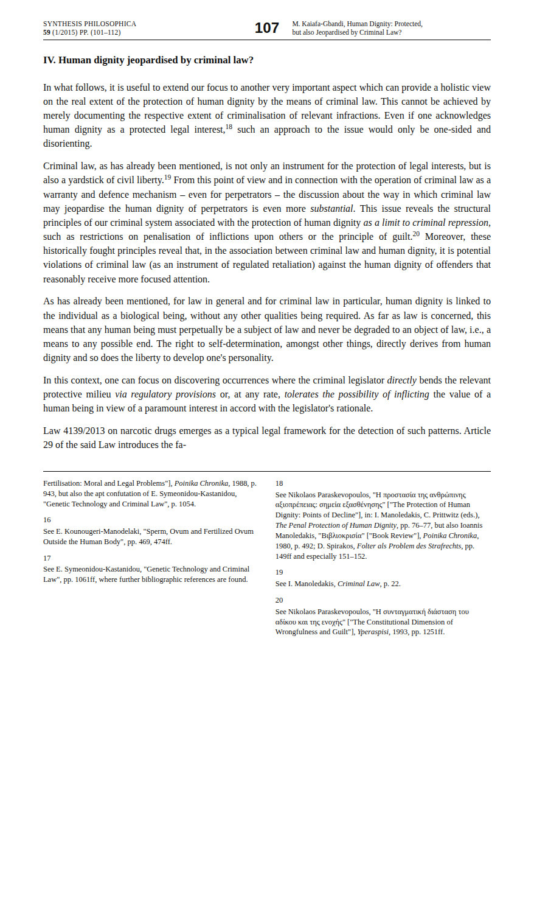SYNTHESIS PHILOSOPHICA
59 (1/2015) pp. (101–112)
107
M. Kaiafa-Gbandi, Human Dignity: Protected,
but also Jeopardised by Criminal Law?
IV. Human dignity jeopardised by criminal law?
In what follows, it is useful to extend our focus to another very important aspect which can provide a holistic view on the real extent of the protection of human dignity by the means of criminal law. This cannot be achieved by merely documenting the respective extent of criminalisation of relevant infractions. Even if one acknowledges human dignity as a protected legal interest,18 such an approach to the issue would only be one-sided and disorienting.
Criminal law, as has already been mentioned, is not only an instrument for the protection of legal interests, but is also a yardstick of civil liberty.19 From this point of view and in connection with the operation of criminal law as a warranty and defence mechanism – even for perpetrators – the discussion about the way in which criminal law may jeopardise the human dignity of perpetrators is even more substantial. This issue reveals the structural principles of our criminal system associated with the protection of human dignity as a limit to criminal repression, such as restrictions on penalisation of inflictions upon others or the principle of guilt.20 Moreover, these historically fought principles reveal that, in the association between criminal law and human dignity, it is potential violations of criminal law (as an instrument of regulated retaliation) against the human dignity of offenders that reasonably receive more focused attention.
As has already been mentioned, for law in general and for criminal law in particular, human dignity is linked to the individual as a biological being, without any other qualities being required. As far as law is concerned, this means that any human being must perpetually be a subject of law and never be degraded to an object of law, i.e., a means to any possible end. The right to self-determination, amongst other things, directly derives from human dignity and so does the liberty to develop one's personality.
In this context, one can focus on discovering occurrences where the criminal legislator directly bends the relevant protective milieu via regulatory provisions or, at any rate, tolerates the possibility of inflicting the value of a human being in view of a paramount interest in accord with the legislator's rationale.
Law 4139/2013 on narcotic drugs emerges as a typical legal framework for the detection of such patterns. Article 29 of the said Law introduces the fa-
Fertilisation: Moral and Legal Problems"], Poinika Chronika, 1988, p. 943, but also the apt confutation of E. Symeonidou-Kastanidou, "Genetic Technology and Criminal Law", p. 1054.
16 See E. Kounougeri-Manodelaki, "Sperm, Ovum and Fertilized Ovum Outside the Human Body", pp. 469, 474ff.
17 See E. Symeonidou-Kastanidou, "Genetic Technology and Criminal Law", pp. 1061ff, where further bibliographic references are found.
18 See Nikolaos Paraskevopoulos, "Η προστασία της ανθρώπινης αξιοπρέπειας: σημεία εξασθένησης" ["The Protection of Human Dignity: Points of Decline"], in: I. Manoledakis, C. Prittwitz (eds.), The Penal Protection of Human Dignity, pp. 76–77, but also Ioannis Manoledakis, "Βιβλιοκρισία" ["Book Review"], Poinika Chronika, 1980, p. 492; D. Spirakos, Folter als Problem des Strafrechts, pp. 149ff and especially 151–152.
19 See I. Manoledakis, Criminal Law, p. 22.
20 See Nikolaos Paraskevopoulos, "Η συνταγματική διάσταση του αδίκου και της ενοχής" ["The Constitutional Dimension of Wrongfulness and Guilt"], Yperaspisi, 1993, pp. 1251ff.